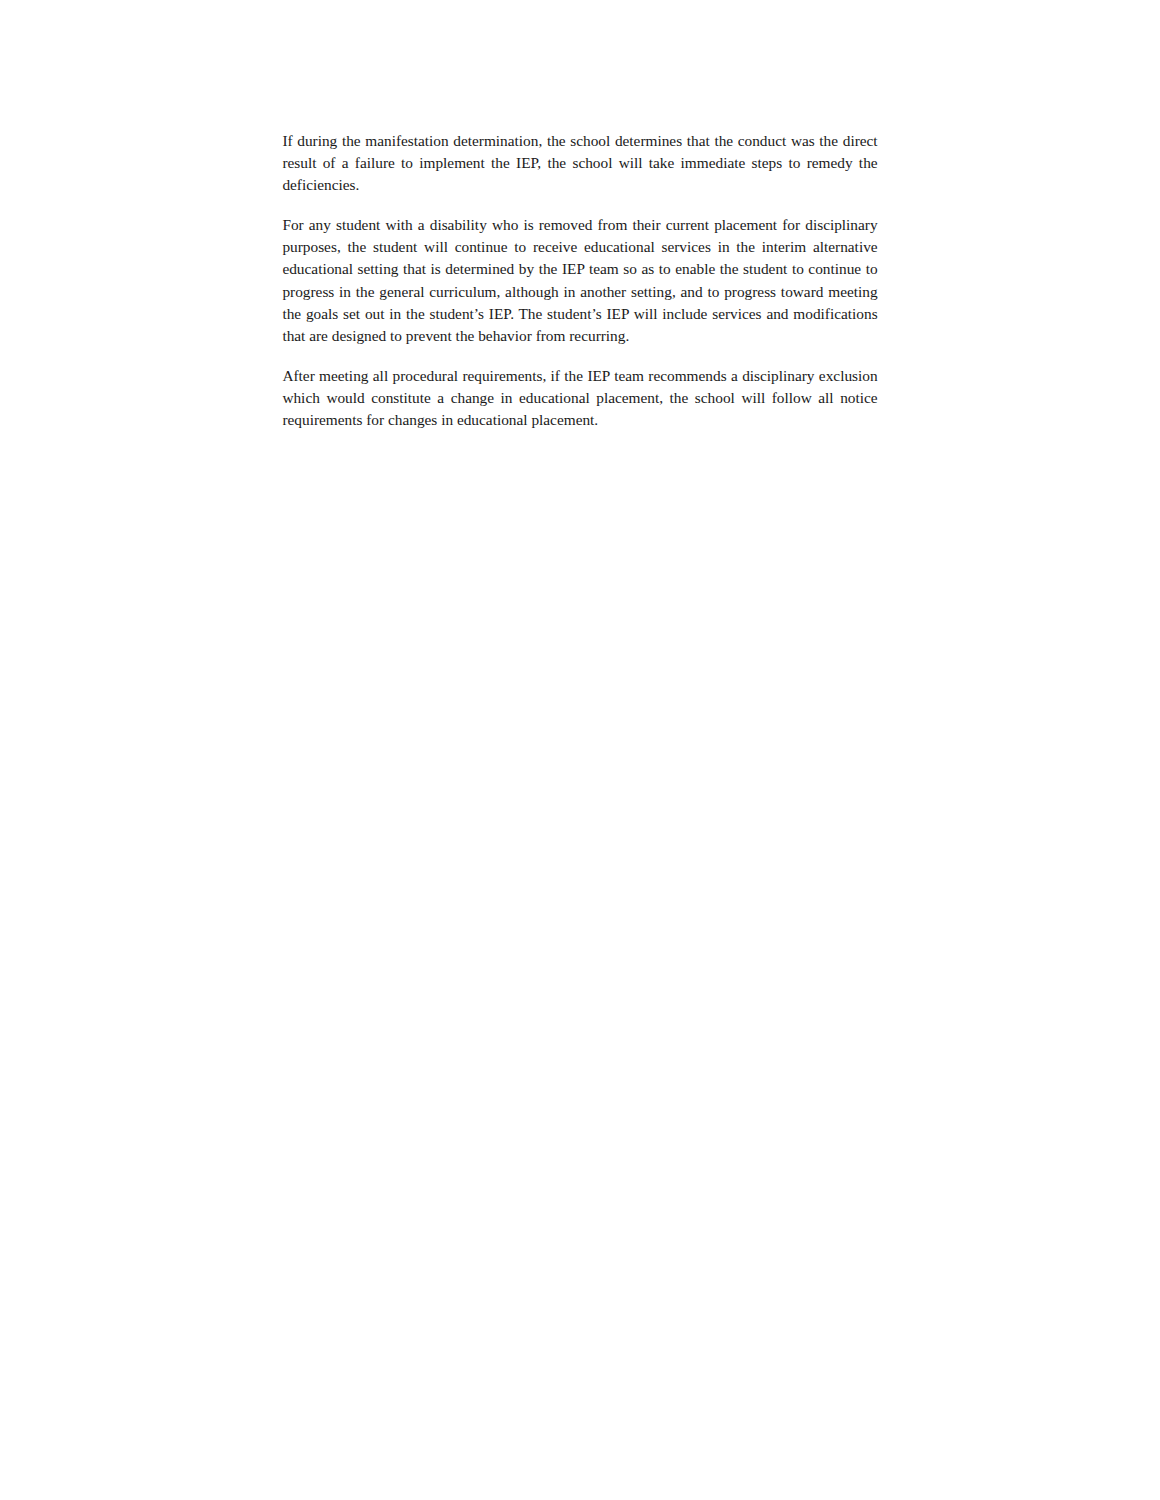If during the manifestation determination, the school determines that the conduct was the direct result of a failure to implement the IEP, the school will take immediate steps to remedy the deficiencies.
For any student with a disability who is removed from their current placement for disciplinary purposes, the student will continue to receive educational services in the interim alternative educational setting that is determined by the IEP team so as to enable the student to continue to progress in the general curriculum, although in another setting, and to progress toward meeting the goals set out in the student’s IEP. The student’s IEP will include services and modifications that are designed to prevent the behavior from recurring.
After meeting all procedural requirements, if the IEP team recommends a disciplinary exclusion which would constitute a change in educational placement, the school will follow all notice requirements for changes in educational placement.